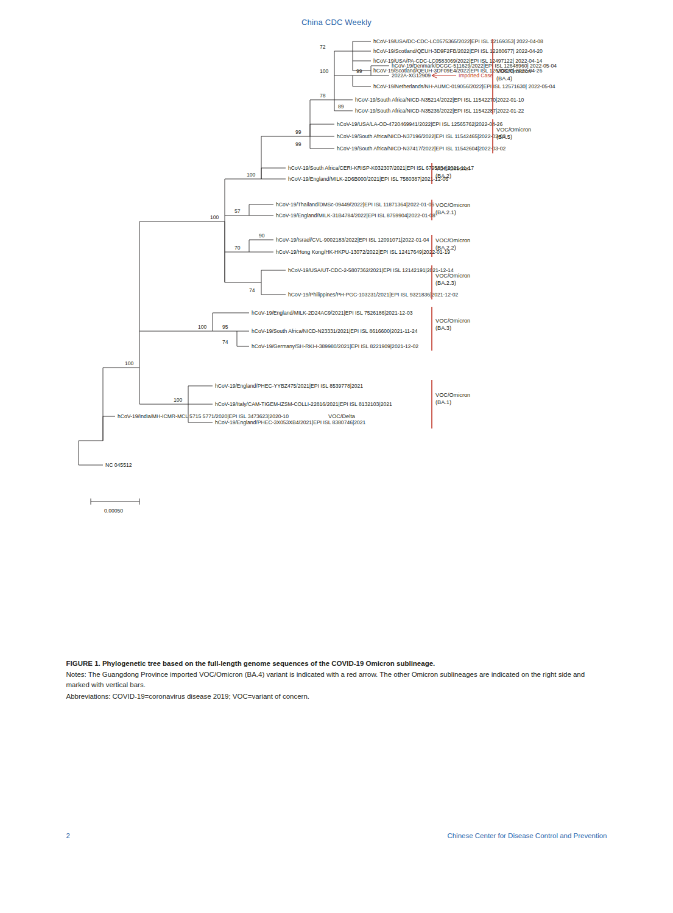China CDC Weekly
NC 045512 hCoV-19/India/MH-ICMR-MCL 5715 5771/2020|EPI ISL 3473623|2020-10 VOC/Delta 100 100 hCoV-19/England/PHEC-YYBZ475/2021|EPI ISL 8539778|2021 hCoV-19/Italy/CAM-TIGEM-IZSM-COLLI-22816/2021|EPI ISL 8132103|2021 hCoV-19/England/PHEC-3X053XB4/2021|EPI ISL 8380746|2021 VOC/Omicron (BA.1) 100 hCoV-19/England/MILK-2D24AC9/2021|EPI ISL 7526186|2021-12-03 95 hCoV-19/South Africa/NICD-N23331/2021|EPI ISL 8616600|2021-11-24 74 hCoV-19/Germany/SH-RKI-I-389980/2021|EPI ISL 8221909|2021-12-02 VOC/Omicron (BA.3) 100 hCoV-19/USA/UT-CDC-2-5807362/2021|EPI ISL 12142191|2021-12-14 74 hCoV-19/Philippines/PH-PGC-103231/2021|EPI ISL 9321836|2021-12-02 VOC/Omicron (BA.2.3) 70 90 hCoV-19/Israel/CVL-9002183/2022|EPI ISL 12091071|2022-01-04 hCoV-19/Hong Kong/HK-HKPU-13072/2022|EPI ISL 12417649|2022-01-19 VOC/Omicron (BA.2.2) 57 hCoV-19/Thailand/DMSc-09449/2022|EPI ISL 11871364|2022-01-06 hCoV-19/England/MILK-31B4784/2022|EPI ISL 8759904|2022-01-08 VOC/Omicron (BA.2.1) 100 hCoV-19/South Africa/CERI-KRISP-K032307/2021|EPI ISL 6795834|2021-11-17 hCoV-19/England/MILK-2D6B000/2021|EPI ISL 7580387|2021-12-06 VOC/Omicron (BA.2) 99 hCoV-19/USA/LA-OD-4720469941/2022|EPI ISL 12565762|2022-04-26 hCoV-19/South Africa/NICD-N37196/2022|EPI ISL 11542465|2022-03-03 99 hCoV-19/South Africa/NICD-N37417/2022|EPI ISL 11542604|2022-03-02 VOC/Omicron (BA.5) 78 89 hCoV-19/South Africa/NICD-N35236/2022|EPI ISL 11542287|2022-01-22 hCoV-19/South Africa/NICD-N35214/2022|EPI ISL 11542270|2022-01-10 100 hCoV-19/Netherlands/NH-AUMC-019056/2022|EPI ISL 12571630| 2022-05-04 99 hCoV-19/Denmark/DCGC-511629/2022|EPI ISL 12648960| 2022-05-04 2022A-XG12909 Imported Case 72 hCoV-19/USA/DC-CDC-LC0575365/2022|EPI ISL 12169353| 2022-04-08 hCoV-19/Scotland/QEUH-3D9F2FB/2022|EPI ISL 12280677| 2022-04-20 hCoV-19/USA/PA-CDC-LC0583069/2022|EPI ISL 12497122| 2022-04-14 hCoV-19/Scotland/QEUH-3DF09E4/2022|EPI ISL 12630820| 2022-04-26 VOC/Omicron (BA.4) 0.00050
FIGURE 1. Phylogenetic tree based on the full-length genome sequences of the COVID-19 Omicron sublineage.
Notes: The Guangdong Province imported VOC/Omicron (BA.4) variant is indicated with a red arrow. The other Omicron sublineages are indicated on the right side and marked with vertical bars.
Abbreviations: COVID-19=coronavirus disease 2019; VOC=variant of concern.
2
Chinese Center for Disease Control and Prevention